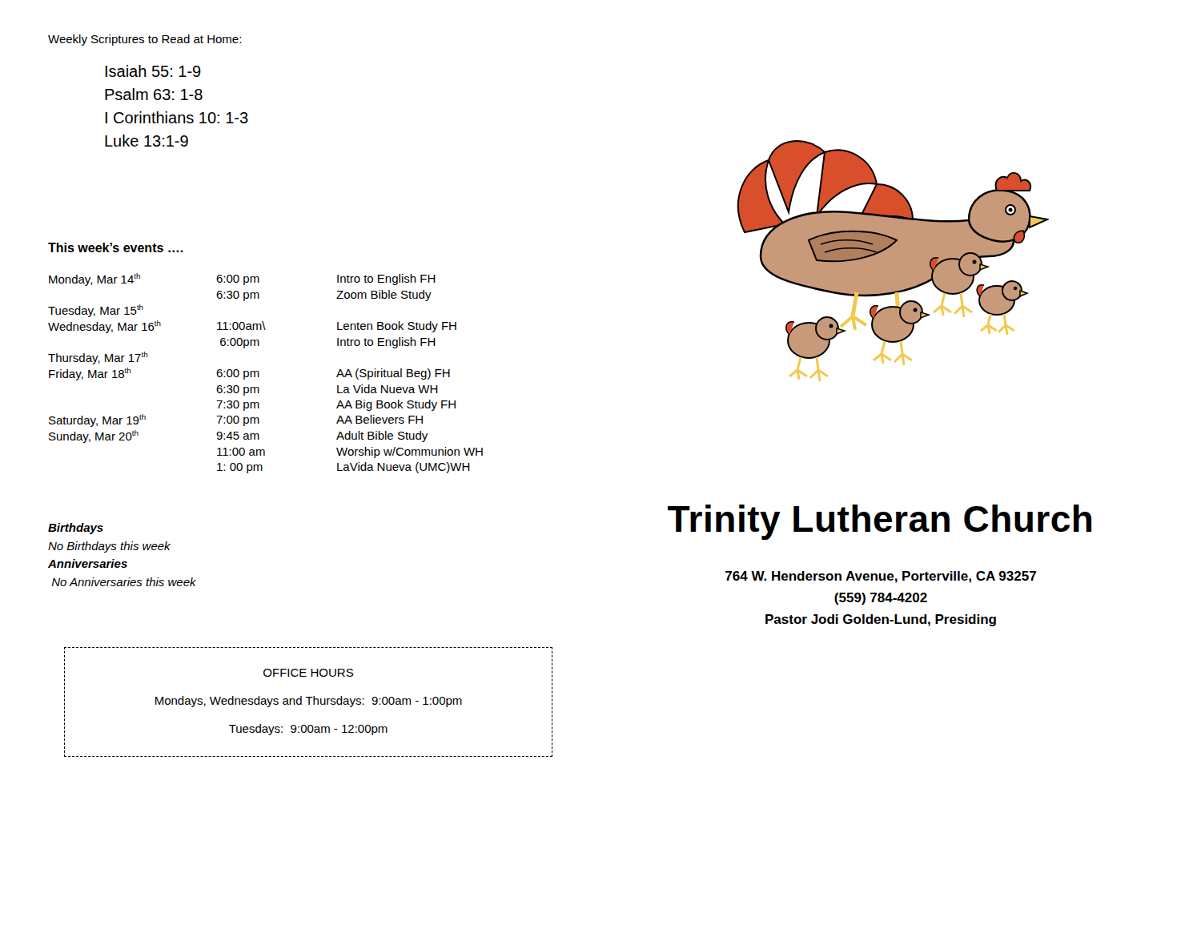Weekly Scriptures to Read at Home:
Isaiah 55: 1-9
Psalm 63: 1-8
I Corinthians 10: 1-3
Luke 13:1-9
This week’s events ….
| Monday, Mar 14 th | 6:00 pm | Intro to English FH |
| | 6:30 pm | Zoom Bible Study |
| Tuesday, Mar 15 th | | |
| Wednesday, Mar 16 th | 11:00am\ | Lenten Book Study FH |
| | 6:00pm | Intro to English FH |
| Thursday, Mar 17 th | | |
| Friday, Mar 18 th | 6:00 pm | AA (Spiritual Beg) FH |
| | 6:30 pm | La Vida Nueva WH |
| | 7:30 pm | AA Big Book Study FH |
| Saturday, Mar 19 th | 7:00 pm | AA Believers FH |
| Sunday, Mar 20 th | 9:45 am | Adult Bible Study |
| | 11:00 am | Worship w/Communion WH |
| | 1: 00 pm | LaVida Nueva (UMC)WH |
Birthdays
No Birthdays this week
Anniversaries
No Anniversaries this week
OFFICE HOURS
Mondays, Wednesdays and Thursdays: 9:00am - 1:00pm
Tuesdays: 9:00am - 12:00pm
Trinity Lutheran Church
764 W. Henderson Avenue, Porterville, CA 93257
(559) 784-4202
Pastor Jodi Golden-Lund, Presiding